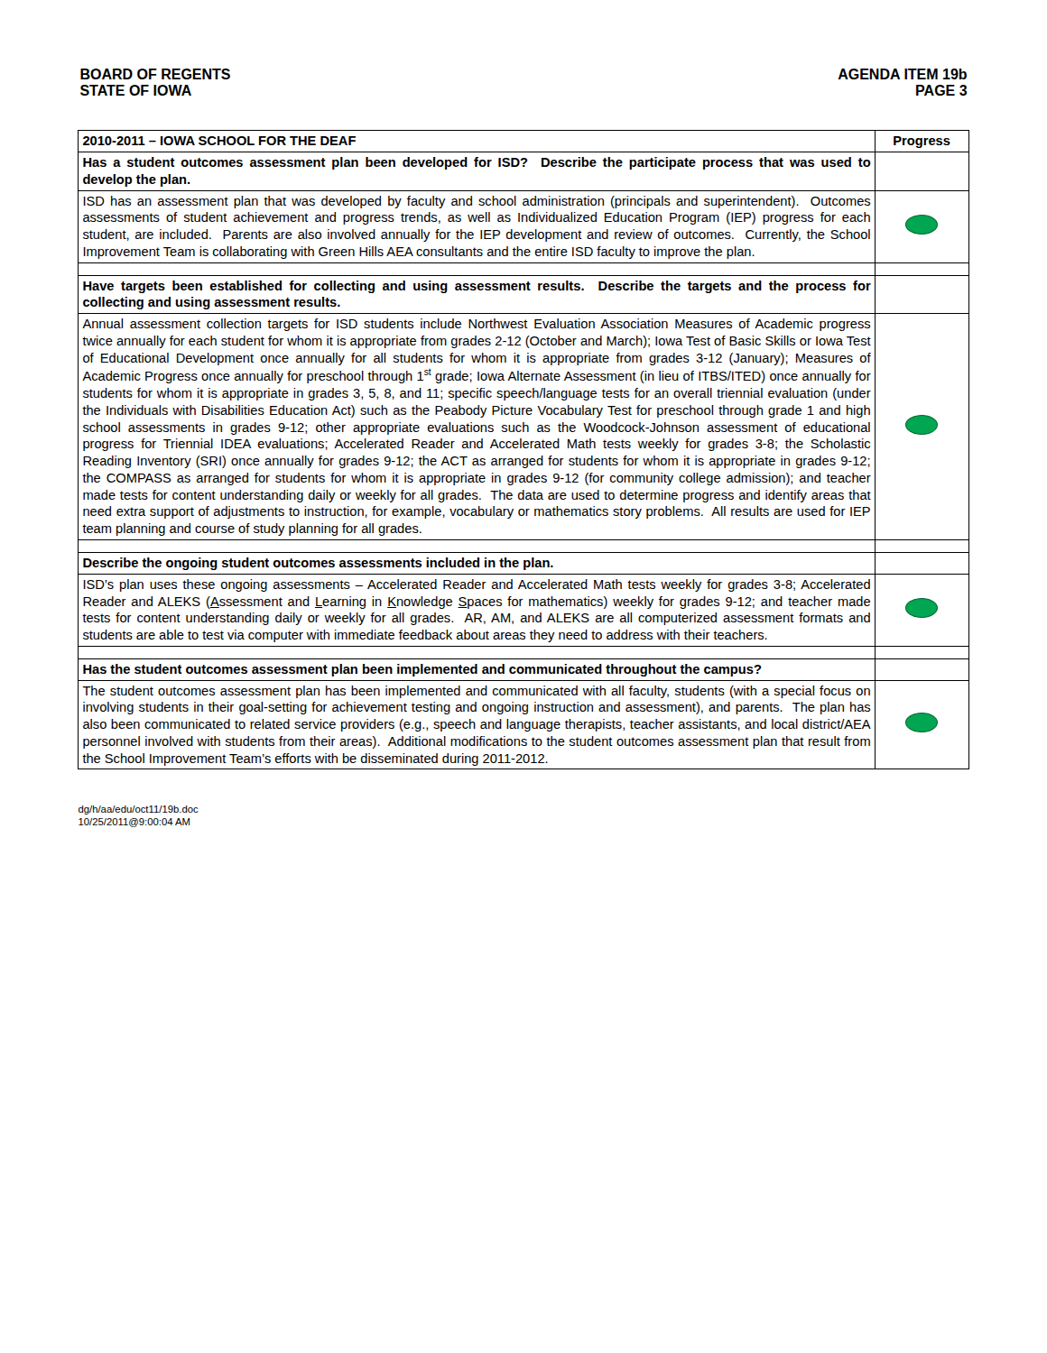| BOARD OF REGENTS STATE OF IOWA | AGENDA ITEM 19b PAGE 3 |
| 2010-2011 – IOWA SCHOOL FOR THE DEAF | Progress |
| Has a student outcomes assessment plan been developed for ISD? Describe the participate process that was used to develop the plan. | |
| ISD has an assessment plan that was developed by faculty and school administration (principals and superintendent). Outcomes assessments of student achievement and progress trends, as well as Individualized Education Program (IEP) progress for each student, are included. Parents are also involved annually for the IEP development and review of outcomes. Currently, the School Improvement Team is collaborating with Green Hills AEA consultants and the entire ISD faculty to improve the plan. | |
| Have targets been established for collecting and using assessment results. Describe the targets and the process for collecting and using assessment results. | |
| Annual assessment collection targets for ISD students include Northwest Evaluation Association Measures of Academic progress twice annually for each student for whom it is appropriate from grades 2-12 (October and March); Iowa Test of Basic Skills or Iowa Test of Educational Development once annually for all students for whom it is appropriate from grades 3-12 (January); Measures of Academic Progress once annually for preschool through 1 st grade; Iowa Alternate Assessment (in lieu of ITBS/ITED) once annually for students for whom it is appropriate in grades 3, 5, 8, and 11; specific speech/language tests for an overall triennial evaluation (under the Individuals with Disabilities Education Act) such as the Peabody Picture Vocabulary Test for preschool through grade 1 and high school assessments in grades 9-12; other appropriate evaluations such as the Woodcock-Johnson assessment of educational progress for Triennial IDEA evaluations; Accelerated Reader and Accelerated Math tests weekly for grades 3-8; the Scholastic Reading Inventory (SRI) once annually for grades 9-12; the ACT as arranged for students for whom it is appropriate in grades 9-12; the COMPASS as arranged for students for whom it is appropriate in grades 9-12 (for community college admission); and teacher made tests for content understanding daily or weekly for all grades. The data are used to determine progress and identify areas that need extra support of adjustments to instruction, for example, vocabulary or mathematics story problems. All results are used for IEP team planning and course of study planning for all grades. | |
| Describe the ongoing student outcomes assessments included in the plan. | |
| ISD’s plan uses these ongoing assessments – Accelerated Reader and Accelerated Math tests weekly for grades 3-8; Accelerated Reader and ALEKS ( A ssessment and L earning in K nowledge S paces for mathematics) weekly for grades 9-12; and teacher made tests for content understanding daily or weekly for all grades. AR, AM, and ALEKS are all computerized assessment formats and students are able to test via computer with immediate feedback about areas they need to address with their teachers. | |
| Has the student outcomes assessment plan been implemented and communicated throughout the campus? | |
| The student outcomes assessment plan has been implemented and communicated with all faculty, students (with a special focus on involving students in their goal-setting for achievement testing and ongoing instruction and assessment), and parents. The plan has also been communicated to related service providers (e.g., speech and language therapists, teacher assistants, and local district/AEA personnel involved with students from their areas). Additional modifications to the student outcomes assessment plan that result from the School Improvement Team’s efforts with be disseminated during 2011-2012. | |
dg/h/aa/edu/oct11/19b.doc
10/25/2011@9:00:04 AM